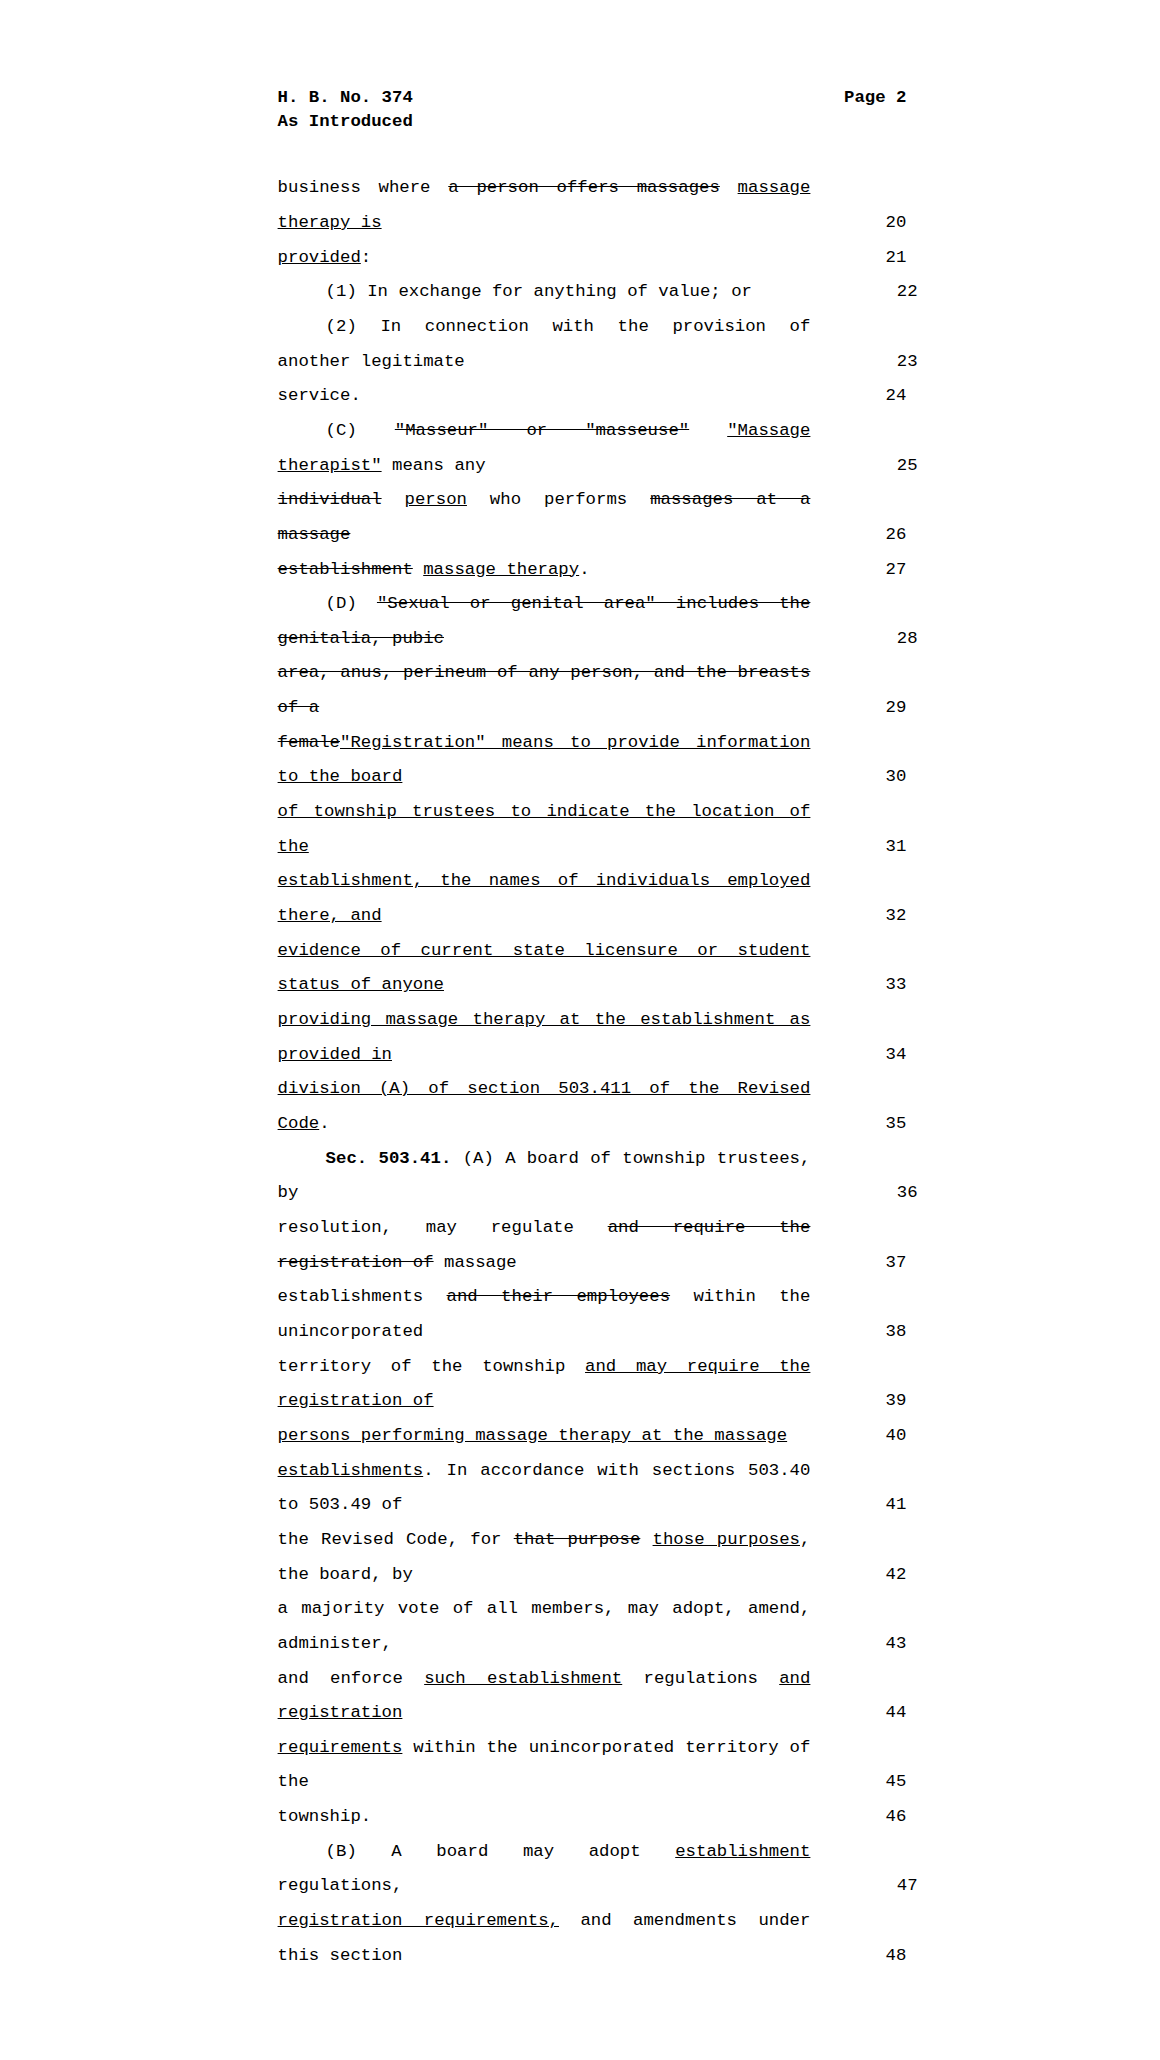Page 2
H. B. No. 374
As Introduced
business where a person offers massages massage therapy is 20
provided:21
(1) In exchange for anything of value; or22
(2) In connection with the provision of another legitimate23
service.24
(C) "Masseur" or "masseuse" "Massage therapist" means any25
individual person who performs massages at a massage26
establishment massage therapy.27
(D) "Sexual or genital area" includes the genitalia, pubic28
area, anus, perineum of any person, and the breasts of a29
female"Registration" means to provide information to the board 30
of township trustees to indicate the location of the 31
establishment, the names of individuals employed there, and 32
evidence of current state licensure or student status of anyone 33
providing massage therapy at the establishment as provided in 34
division (A) of section 503.411 of the Revised Code.35
Sec. 503.41. (A) A board of township trustees, by36
resolution, may regulate and require the registration of massage37
establishments and their employees within the unincorporated38
territory of the township and may require the registration of 39
persons performing massage therapy at the massage 40
establishments. In accordance with sections 503.40 to 503.49 of41
the Revised Code, for that purpose those purposes, the board, by42
a majority vote of all members, may adopt, amend, administer,43
and enforce such establishment regulations and registration 44
requirements within the unincorporated territory of the45
township.46
(B) A board may adopt establishment regulations,47
registration requirements, and amendments under this section48